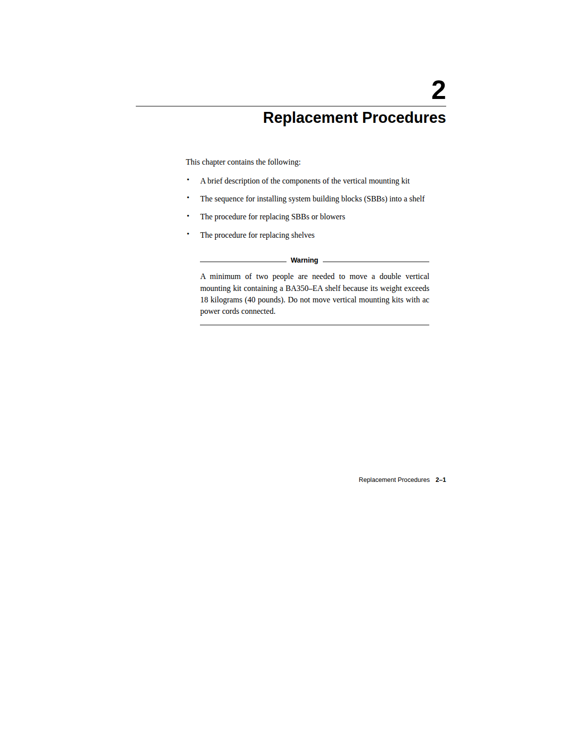2
Replacement Procedures
This chapter contains the following:
A brief description of the components of the vertical mounting kit
The sequence for installing system building blocks (SBBs) into a shelf
The procedure for replacing SBBs or blowers
The procedure for replacing shelves
Warning
A minimum of two people are needed to move a double vertical mounting kit containing a BA350–EA shelf because its weight exceeds 18 kilograms (40 pounds). Do not move vertical mounting kits with ac power cords connected.
Replacement Procedures2–1